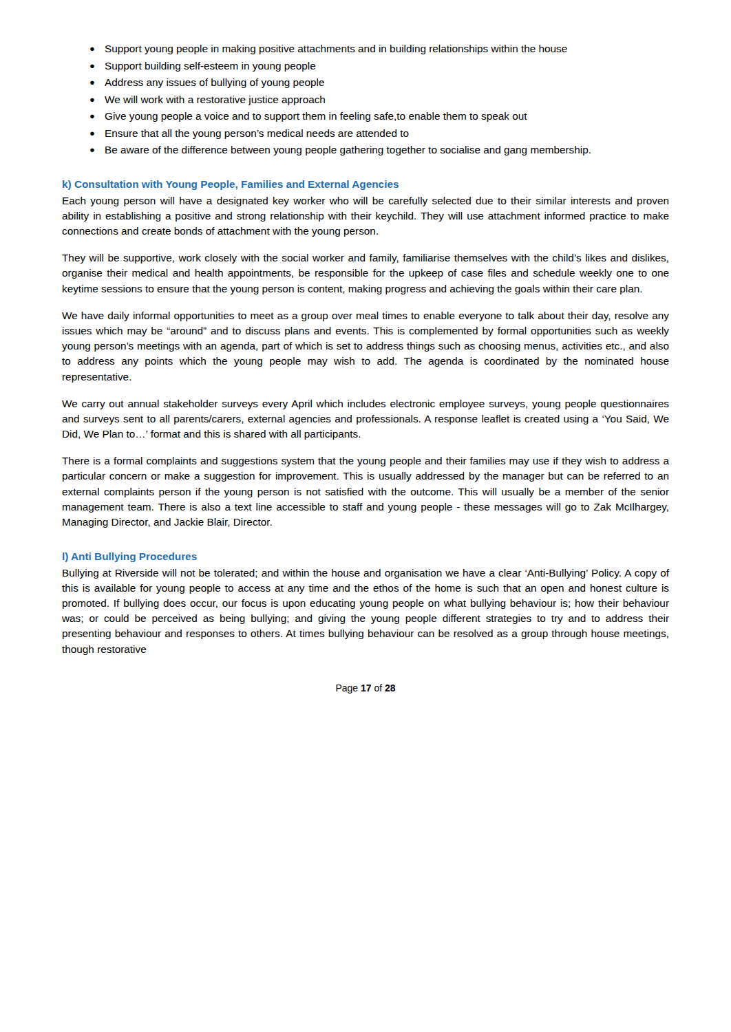Support young people in making positive attachments and in building relationships within the house
Support building self-esteem in young people
Address any issues of bullying of young people
We will work with a restorative justice approach
Give young people a voice and to support them in feeling safe,to enable them to speak out
Ensure that all the young person’s medical needs are attended to
Be aware of the difference between young people gathering together to socialise and gang membership.
k) Consultation with Young People, Families and External Agencies
Each young person will have a designated key worker who will be carefully selected due to their similar interests and proven ability in establishing a positive and strong relationship with their keychild. They will use attachment informed practice to make connections and create bonds of attachment with the young person.
They will be supportive, work closely with the social worker and family, familiarise themselves with the child’s likes and dislikes, organise their medical and health appointments, be responsible for the upkeep of case files and schedule weekly one to one keytime sessions to ensure that the young person is content, making progress and achieving the goals within their care plan.
We have daily informal opportunities to meet as a group over meal times to enable everyone to talk about their day, resolve any issues which may be “around” and to discuss plans and events. This is complemented by formal opportunities such as weekly young person’s meetings with an agenda, part of which is set to address things such as choosing menus, activities etc., and also to address any points which the young people may wish to add. The agenda is coordinated by the nominated house representative.
We carry out annual stakeholder surveys every April which includes electronic employee surveys, young people questionnaires and surveys sent to all parents/carers, external agencies and professionals. A response leaflet is created using a ‘You Said, We Did, We Plan to…’ format and this is shared with all participants.
There is a formal complaints and suggestions system that the young people and their families may use if they wish to address a particular concern or make a suggestion for improvement. This is usually addressed by the manager but can be referred to an external complaints person if the young person is not satisfied with the outcome. This will usually be a member of the senior management team. There is also a text line accessible to staff and young people - these messages will go to Zak McIlhargey, Managing Director, and Jackie Blair, Director.
l) Anti Bullying Procedures
Bullying at Riverside will not be tolerated; and within the house and organisation we have a clear ‘Anti-Bullying’ Policy. A copy of this is available for young people to access at any time and the ethos of the home is such that an open and honest culture is promoted. If bullying does occur, our focus is upon educating young people on what bullying behaviour is; how their behaviour was; or could be perceived as being bullying; and giving the young people different strategies to try and to address their presenting behaviour and responses to others. At times bullying behaviour can be resolved as a group through house meetings, though restorative
Page 17 of 28